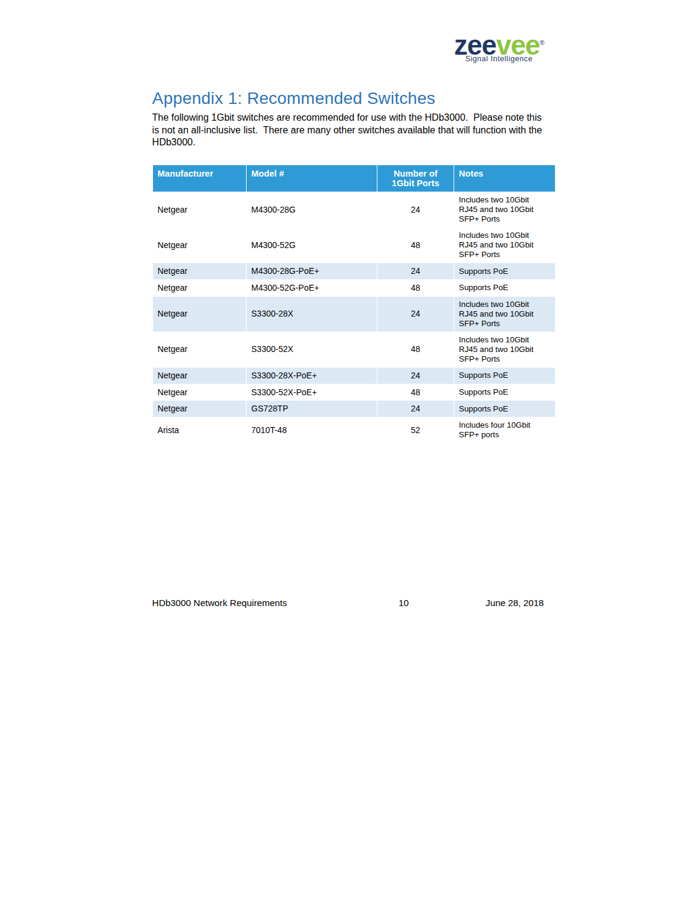zeevee®
Signal Intelligence
Appendix 1: Recommended Switches
The following 1Gbit switches are recommended for use with the HDb3000. Please note this is not an all-inclusive list. There are many other switches available that will function with the HDb3000.
| Manufacturer | Model # | Number of 1Gbit Ports | Notes |
| --- | --- | --- | --- |
| Netgear | M4300-28G | 24 | Includes two 10Gbit RJ45 and two 10Gbit SFP+ Ports |
| Netgear | M4300-52G | 48 | Includes two 10Gbit RJ45 and two 10Gbit SFP+ Ports |
| Netgear | M4300-28G-PoE+ | 24 | Supports PoE |
| Netgear | M4300-52G-PoE+ | 48 | Supports PoE |
| Netgear | S3300-28X | 24 | Includes two 10Gbit RJ45 and two 10Gbit SFP+ Ports |
| Netgear | S3300-52X | 48 | Includes two 10Gbit RJ45 and two 10Gbit SFP+ Ports |
| Netgear | S3300-28X-PoE+ | 24 | Supports PoE |
| Netgear | S3300-52X-PoE+ | 48 | Supports PoE |
| Netgear | GS728TP | 24 | Supports PoE |
| Arista | 7010T-48 | 52 | Includes four 10Gbit SFP+ ports |
HDb3000 Network Requirements
10
June 28, 2018